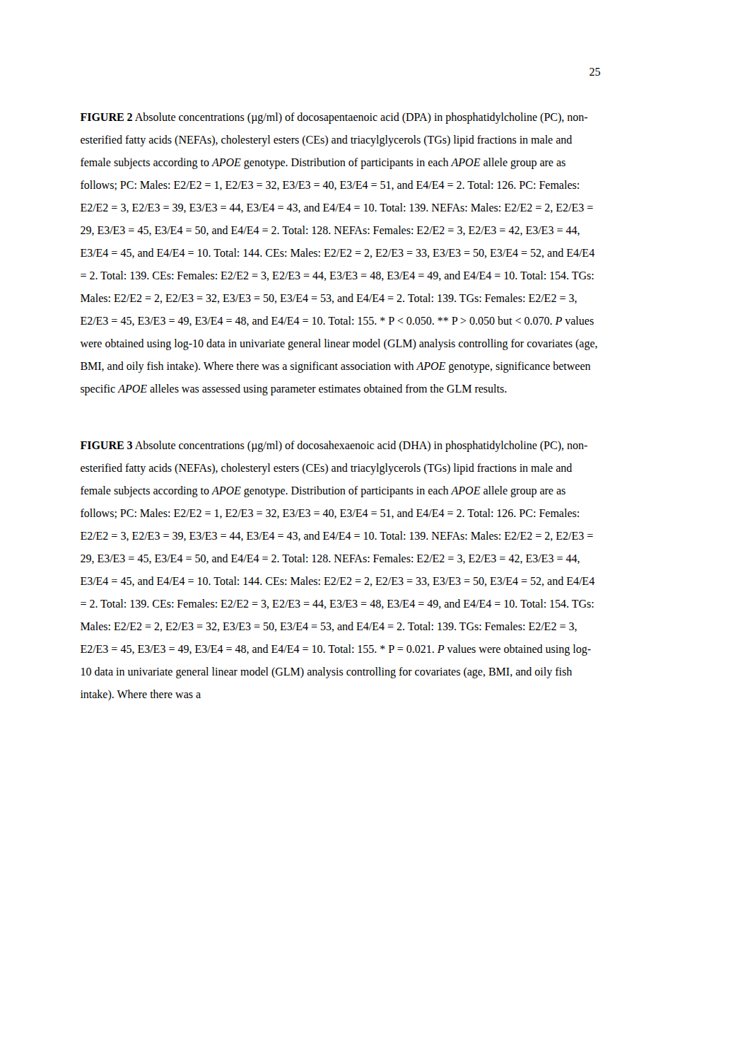25
FIGURE 2 Absolute concentrations (µg/ml) of docosapentaenoic acid (DPA) in phosphatidylcholine (PC), non-esterified fatty acids (NEFAs), cholesteryl esters (CEs) and triacylglycerols (TGs) lipid fractions in male and female subjects according to APOE genotype. Distribution of participants in each APOE allele group are as follows; PC: Males: E2/E2 = 1, E2/E3 = 32, E3/E3 = 40, E3/E4 = 51, and E4/E4 = 2. Total: 126. PC: Females: E2/E2 = 3, E2/E3 = 39, E3/E3 = 44, E3/E4 = 43, and E4/E4 = 10. Total: 139. NEFAs: Males: E2/E2 = 2, E2/E3 = 29, E3/E3 = 45, E3/E4 = 50, and E4/E4 = 2. Total: 128. NEFAs: Females: E2/E2 = 3, E2/E3 = 42, E3/E3 = 44, E3/E4 = 45, and E4/E4 = 10. Total: 144. CEs: Males: E2/E2 = 2, E2/E3 = 33, E3/E3 = 50, E3/E4 = 52, and E4/E4 = 2. Total: 139. CEs: Females: E2/E2 = 3, E2/E3 = 44, E3/E3 = 48, E3/E4 = 49, and E4/E4 = 10. Total: 154. TGs: Males: E2/E2 = 2, E2/E3 = 32, E3/E3 = 50, E3/E4 = 53, and E4/E4 = 2. Total: 139. TGs: Females: E2/E2 = 3, E2/E3 = 45, E3/E3 = 49, E3/E4 = 48, and E4/E4 = 10. Total: 155. * P < 0.050. ** P > 0.050 but < 0.070. P values were obtained using log-10 data in univariate general linear model (GLM) analysis controlling for covariates (age, BMI, and oily fish intake). Where there was a significant association with APOE genotype, significance between specific APOE alleles was assessed using parameter estimates obtained from the GLM results.
FIGURE 3 Absolute concentrations (µg/ml) of docosahexaenoic acid (DHA) in phosphatidylcholine (PC), non-esterified fatty acids (NEFAs), cholesteryl esters (CEs) and triacylglycerols (TGs) lipid fractions in male and female subjects according to APOE genotype. Distribution of participants in each APOE allele group are as follows; PC: Males: E2/E2 = 1, E2/E3 = 32, E3/E3 = 40, E3/E4 = 51, and E4/E4 = 2. Total: 126. PC: Females: E2/E2 = 3, E2/E3 = 39, E3/E3 = 44, E3/E4 = 43, and E4/E4 = 10. Total: 139. NEFAs: Males: E2/E2 = 2, E2/E3 = 29, E3/E3 = 45, E3/E4 = 50, and E4/E4 = 2. Total: 128. NEFAs: Females: E2/E2 = 3, E2/E3 = 42, E3/E3 = 44, E3/E4 = 45, and E4/E4 = 10. Total: 144. CEs: Males: E2/E2 = 2, E2/E3 = 33, E3/E3 = 50, E3/E4 = 52, and E4/E4 = 2. Total: 139. CEs: Females: E2/E2 = 3, E2/E3 = 44, E3/E3 = 48, E3/E4 = 49, and E4/E4 = 10. Total: 154. TGs: Males: E2/E2 = 2, E2/E3 = 32, E3/E3 = 50, E3/E4 = 53, and E4/E4 = 2. Total: 139. TGs: Females: E2/E2 = 3, E2/E3 = 45, E3/E3 = 49, E3/E4 = 48, and E4/E4 = 10. Total: 155. * P = 0.021. P values were obtained using log-10 data in univariate general linear model (GLM) analysis controlling for covariates (age, BMI, and oily fish intake). Where there was a